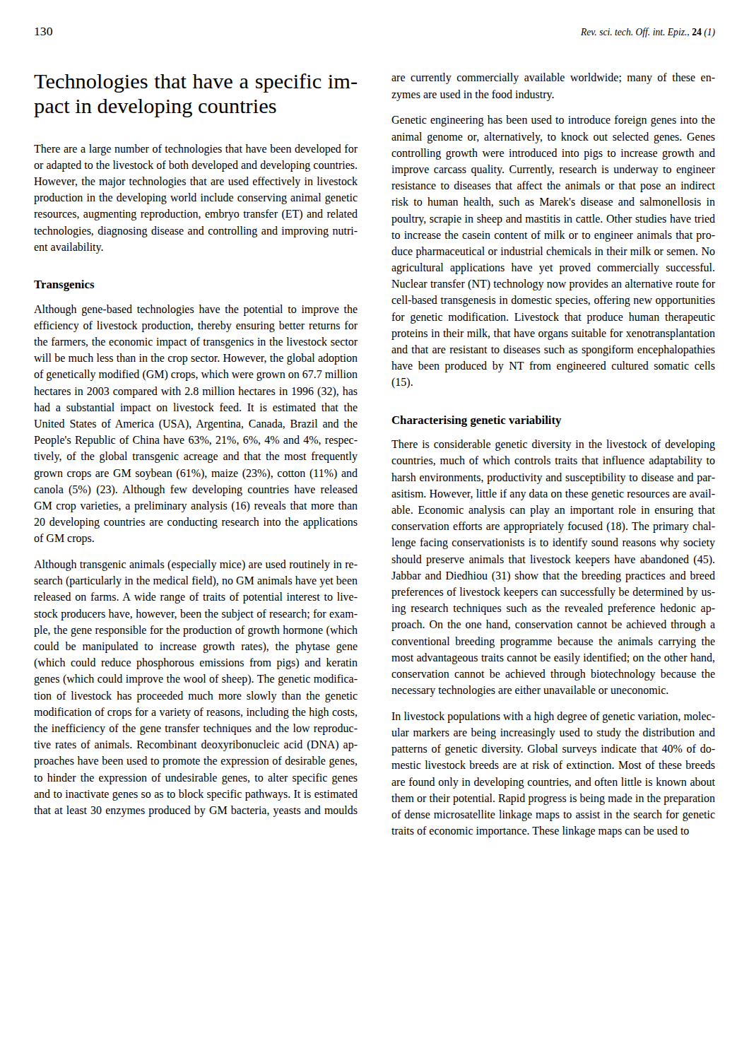130
Rev. sci. tech. Off. int. Epiz., 24 (1)
Technologies that have a specific impact in developing countries
There are a large number of technologies that have been developed for or adapted to the livestock of both developed and developing countries. However, the major technologies that are used effectively in livestock production in the developing world include conserving animal genetic resources, augmenting reproduction, embryo transfer (ET) and related technologies, diagnosing disease and controlling and improving nutrient availability.
Transgenics
Although gene-based technologies have the potential to improve the efficiency of livestock production, thereby ensuring better returns for the farmers, the economic impact of transgenics in the livestock sector will be much less than in the crop sector. However, the global adoption of genetically modified (GM) crops, which were grown on 67.7 million hectares in 2003 compared with 2.8 million hectares in 1996 (32), has had a substantial impact on livestock feed. It is estimated that the United States of America (USA), Argentina, Canada, Brazil and the People's Republic of China have 63%, 21%, 6%, 4% and 4%, respectively, of the global transgenic acreage and that the most frequently grown crops are GM soybean (61%), maize (23%), cotton (11%) and canola (5%) (23). Although few developing countries have released GM crop varieties, a preliminary analysis (16) reveals that more than 20 developing countries are conducting research into the applications of GM crops.
Although transgenic animals (especially mice) are used routinely in research (particularly in the medical field), no GM animals have yet been released on farms. A wide range of traits of potential interest to livestock producers have, however, been the subject of research; for example, the gene responsible for the production of growth hormone (which could be manipulated to increase growth rates), the phytase gene (which could reduce phosphorous emissions from pigs) and keratin genes (which could improve the wool of sheep). The genetic modification of livestock has proceeded much more slowly than the genetic modification of crops for a variety of reasons, including the high costs, the inefficiency of the gene transfer techniques and the low reproductive rates of animals. Recombinant deoxyribonucleic acid (DNA) approaches have been used to promote the expression of desirable genes, to hinder the expression of undesirable genes, to alter specific genes and to inactivate genes so as to block specific pathways. It is estimated that at least 30 enzymes produced by GM bacteria, yeasts and moulds are currently commercially available worldwide; many of these enzymes are used in the food industry.
Genetic engineering has been used to introduce foreign genes into the animal genome or, alternatively, to knock out selected genes. Genes controlling growth were introduced into pigs to increase growth and improve carcass quality. Currently, research is underway to engineer resistance to diseases that affect the animals or that pose an indirect risk to human health, such as Marek's disease and salmonellosis in poultry, scrapie in sheep and mastitis in cattle. Other studies have tried to increase the casein content of milk or to engineer animals that produce pharmaceutical or industrial chemicals in their milk or semen. No agricultural applications have yet proved commercially successful. Nuclear transfer (NT) technology now provides an alternative route for cell-based transgenesis in domestic species, offering new opportunities for genetic modification. Livestock that produce human therapeutic proteins in their milk, that have organs suitable for xenotransplantation and that are resistant to diseases such as spongiform encephalopathies have been produced by NT from engineered cultured somatic cells (15).
Characterising genetic variability
There is considerable genetic diversity in the livestock of developing countries, much of which controls traits that influence adaptability to harsh environments, productivity and susceptibility to disease and parasitism. However, little if any data on these genetic resources are available. Economic analysis can play an important role in ensuring that conservation efforts are appropriately focused (18). The primary challenge facing conservationists is to identify sound reasons why society should preserve animals that livestock keepers have abandoned (45). Jabbar and Diedhiou (31) show that the breeding practices and breed preferences of livestock keepers can successfully be determined by using research techniques such as the revealed preference hedonic approach. On the one hand, conservation cannot be achieved through a conventional breeding programme because the animals carrying the most advantageous traits cannot be easily identified; on the other hand, conservation cannot be achieved through biotechnology because the necessary technologies are either unavailable or uneconomic.
In livestock populations with a high degree of genetic variation, molecular markers are being increasingly used to study the distribution and patterns of genetic diversity. Global surveys indicate that 40% of domestic livestock breeds are at risk of extinction. Most of these breeds are found only in developing countries, and often little is known about them or their potential. Rapid progress is being made in the preparation of dense microsatellite linkage maps to assist in the search for genetic traits of economic importance. These linkage maps can be used to